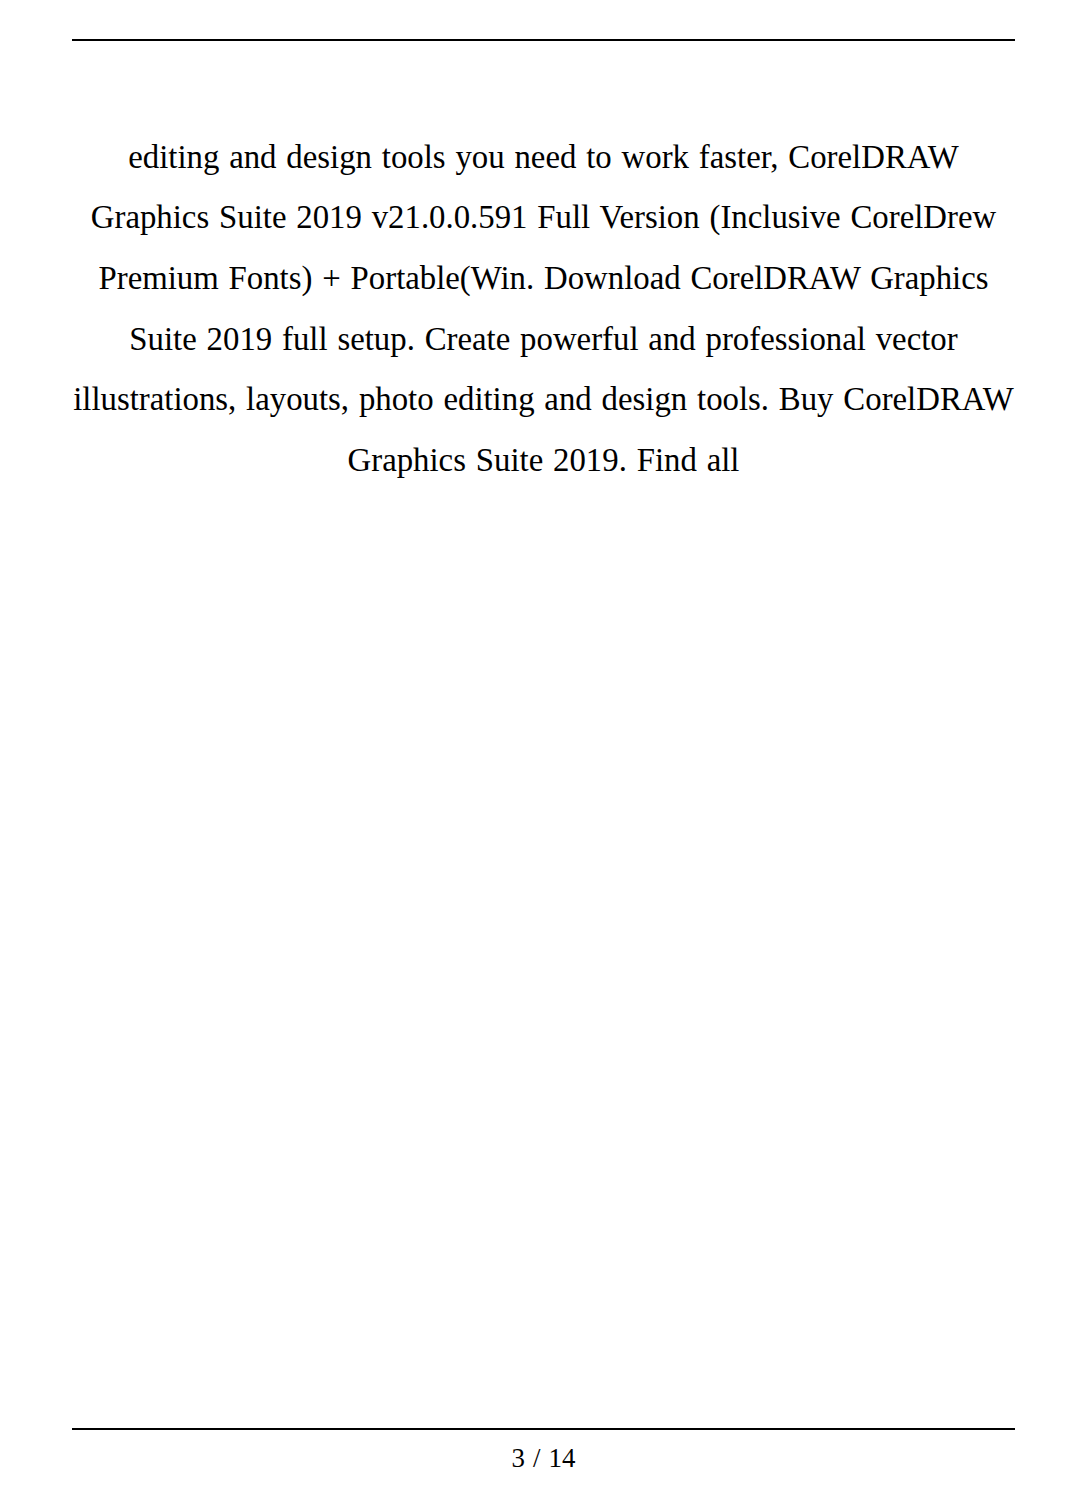editing and design tools you need to work faster, CorelDRAW Graphics Suite 2019 v21.0.0.591 Full Version (Inclusive CorelDrew Premium Fonts) + Portable(Win. Download CorelDRAW Graphics Suite 2019 full setup. Create powerful and professional vector illustrations, layouts, photo editing and design tools. Buy CorelDRAW Graphics Suite 2019. Find all
3 / 14